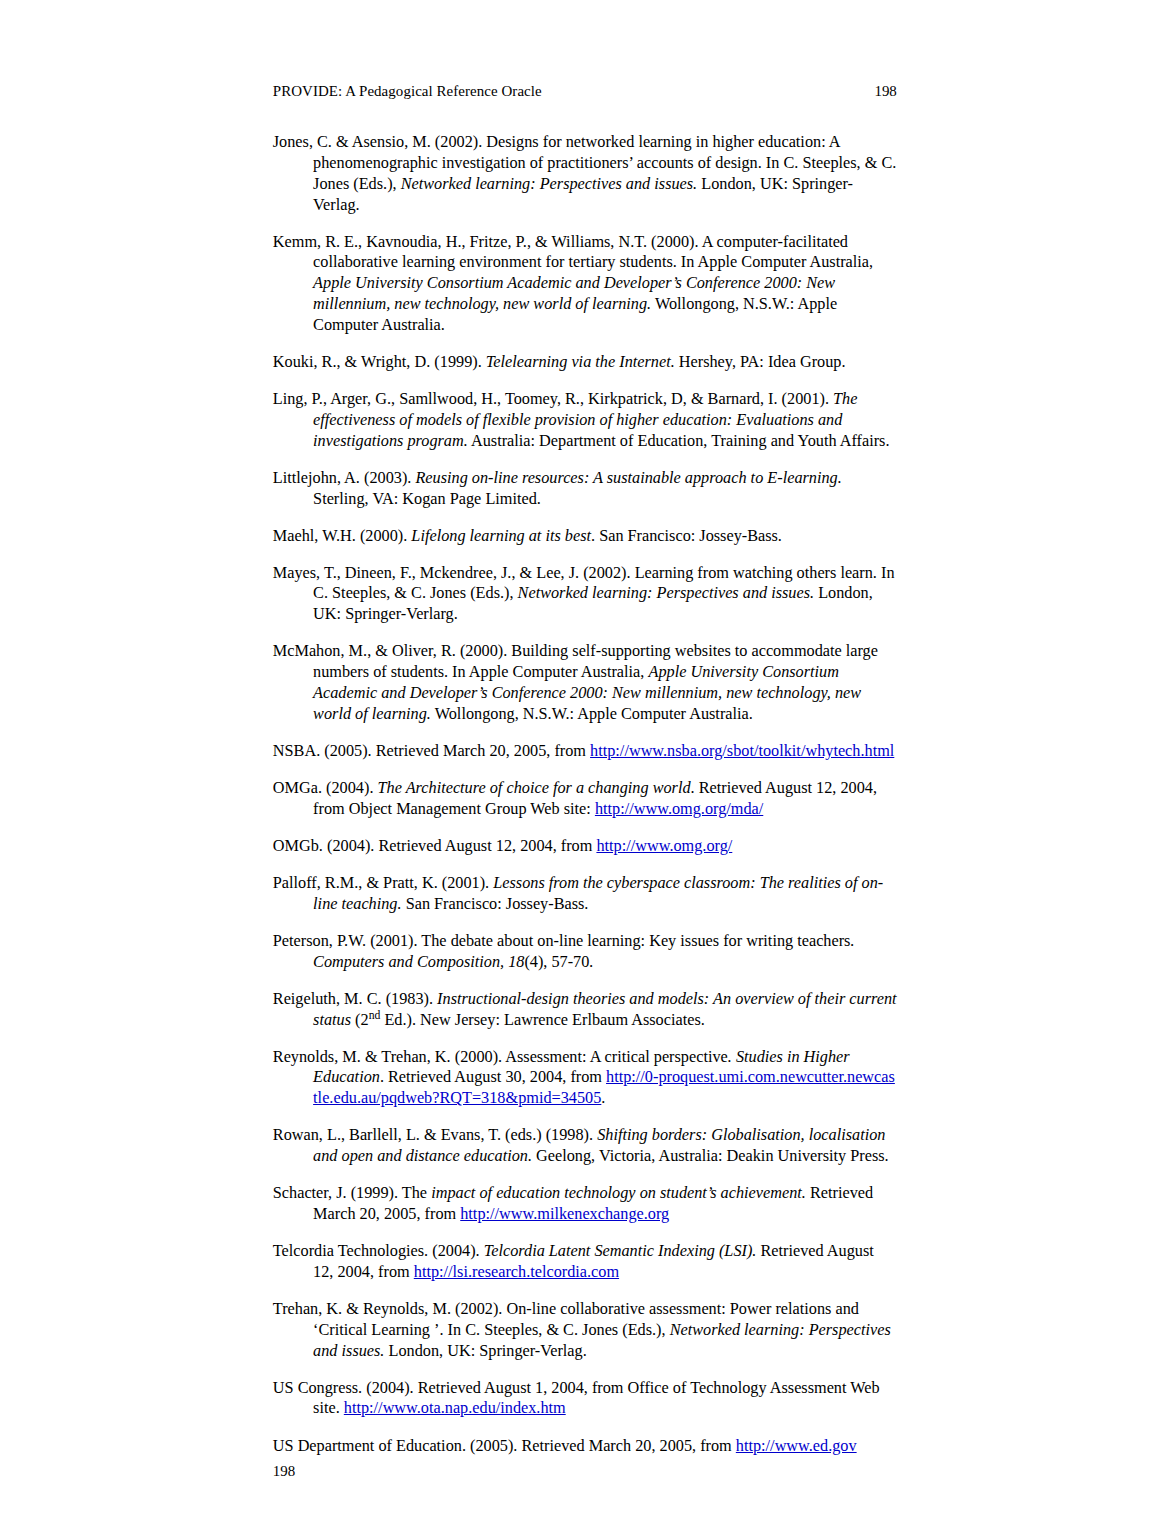PROVIDE: A Pedagogical Reference Oracle 198
Jones, C. & Asensio, M. (2002). Designs for networked learning in higher education: A phenomenographic investigation of practitioners’ accounts of design. In C. Steeples, & C. Jones (Eds.), Networked learning: Perspectives and issues. London, UK: Springer-Verlag.
Kemm, R. E., Kavnoudia, H., Fritze, P., & Williams, N.T. (2000). A computer-facilitated collaborative learning environment for tertiary students. In Apple Computer Australia, Apple University Consortium Academic and Developer’s Conference 2000: New millennium, new technology, new world of learning. Wollongong, N.S.W.: Apple Computer Australia.
Kouki, R., & Wright, D. (1999). Telelearning via the Internet. Hershey, PA: Idea Group.
Ling, P., Arger, G., Samllwood, H., Toomey, R., Kirkpatrick, D, & Barnard, I. (2001). The effectiveness of models of flexible provision of higher education: Evaluations and investigations program. Australia: Department of Education, Training and Youth Affairs.
Littlejohn, A. (2003). Reusing on-line resources: A sustainable approach to E-learning. Sterling, VA: Kogan Page Limited.
Maehl, W.H. (2000). Lifelong learning at its best. San Francisco: Jossey-Bass.
Mayes, T., Dineen, F., Mckendree, J., & Lee, J. (2002). Learning from watching others learn. In C. Steeples, & C. Jones (Eds.), Networked learning: Perspectives and issues. London, UK: Springer-Verlarg.
McMahon, M., & Oliver, R. (2000). Building self-supporting websites to accommodate large numbers of students. In Apple Computer Australia, Apple University Consortium Academic and Developer’s Conference 2000: New millennium, new technology, new world of learning. Wollongong, N.S.W.: Apple Computer Australia.
NSBA. (2005). Retrieved March 20, 2005, from http://www.nsba.org/sbot/toolkit/whytech.html
OMGa. (2004). The Architecture of choice for a changing world. Retrieved August 12, 2004, from Object Management Group Web site: http://www.omg.org/mda/
OMGb. (2004). Retrieved August 12, 2004, from http://www.omg.org/
Palloff, R.M., & Pratt, K. (2001). Lessons from the cyberspace classroom: The realities of on-line teaching. San Francisco: Jossey-Bass.
Peterson, P.W. (2001). The debate about on-line learning: Key issues for writing teachers. Computers and Composition, 18(4), 57-70.
Reigeluth, M. C. (1983). Instructional-design theories and models: An overview of their current status (2nd Ed.). New Jersey: Lawrence Erlbaum Associates.
Reynolds, M. & Trehan, K. (2000). Assessment: A critical perspective. Studies in Higher Education. Retrieved August 30, 2004, from http://0-proquest.umi.com.newcutter.newcastle.edu.au/pqdweb?RQT=318&pmid=34505.
Rowan, L., Barllell, L. & Evans, T. (eds.) (1998). Shifting borders: Globalisation, localisation and open and distance education. Geelong, Victoria, Australia: Deakin University Press.
Schacter, J. (1999). The impact of education technology on student’s achievement. Retrieved March 20, 2005, from http://www.milkenexchange.org
Telcordia Technologies. (2004). Telcordia Latent Semantic Indexing (LSI). Retrieved August 12, 2004, from http://lsi.research.telcordia.com
Trehan, K. & Reynolds, M. (2002). On-line collaborative assessment: Power relations and ‘Critical Learning ’. In C. Steeples, & C. Jones (Eds.), Networked learning: Perspectives and issues. London, UK: Springer-Verlag.
US Congress. (2004). Retrieved August 1, 2004, from Office of Technology Assessment Web site. http://www.ota.nap.edu/index.htm
US Department of Education. (2005). Retrieved March 20, 2005, from http://www.ed.gov
198